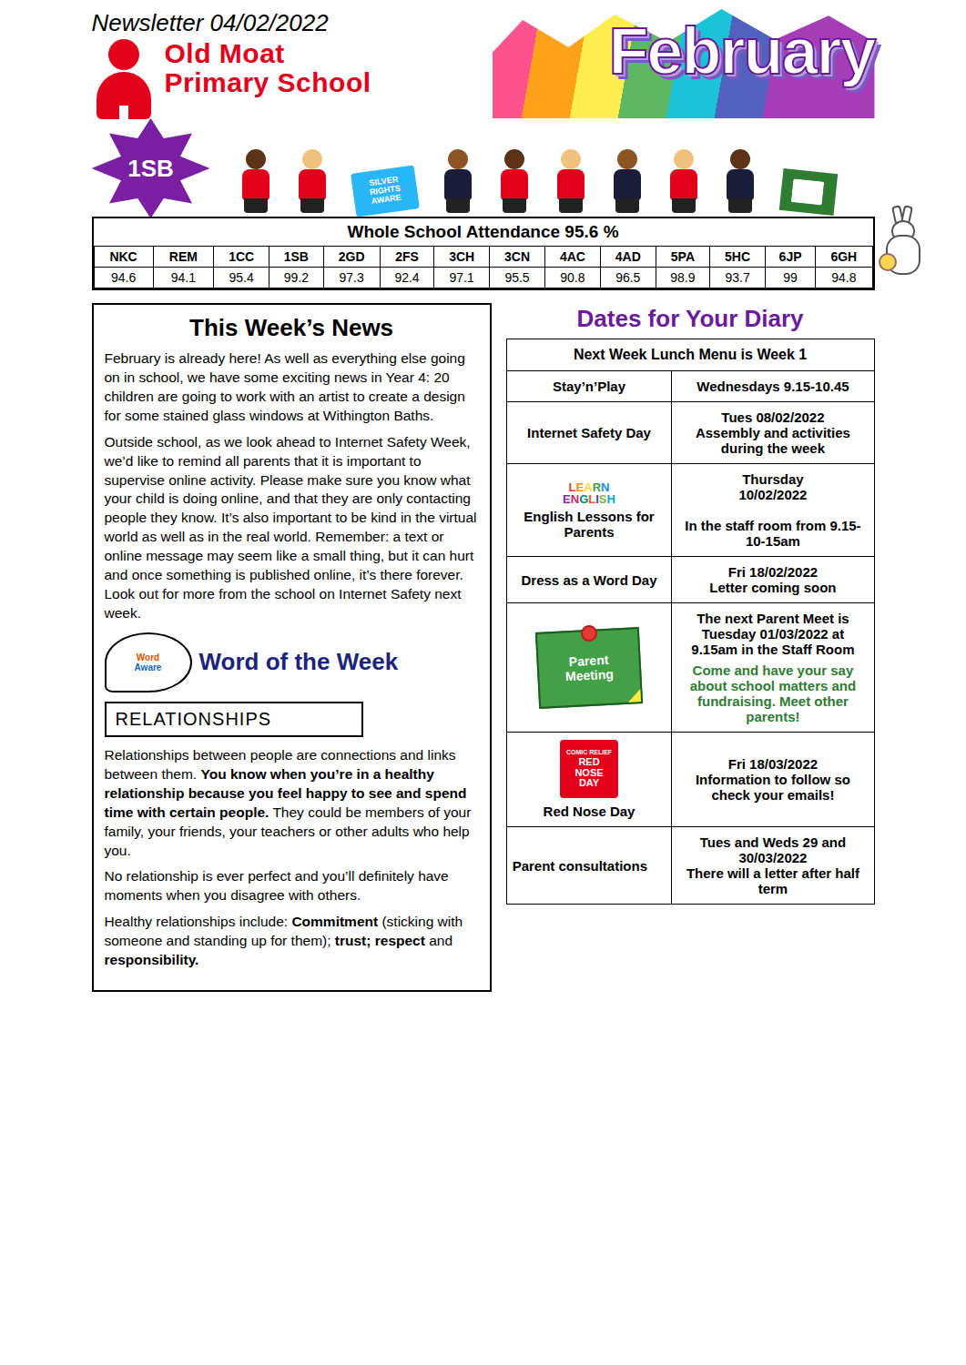Newsletter 04/02/2022
Old Moat
Primary School
February
1SB
SILVER
RIGHTS
AWARE
Whole School Attendance 95.6 %
| NKC | REM | 1CC | 1SB | 2GD | 2FS | 3CH | 3CN | 4AC | 4AD | 5PA | 5HC | 6JP | 6GH |
| --- | --- | --- | --- | --- | --- | --- | --- | --- | --- | --- | --- | --- | --- |
| 94.6 | 94.1 | 95.4 | 99.2 | 97.3 | 92.4 | 97.1 | 95.5 | 90.8 | 96.5 | 98.9 | 93.7 | 99 | 94.8 |
This Week’s News
February is already here! As well as everything else going on in school, we have some exciting news in Year 4: 20 children are going to work with an artist to create a design for some stained glass windows at Withington Baths.
Outside school, as we look ahead to Internet Safety Week, we’d like to remind all parents that it is important to supervise online activity. Please make sure you know what your child is doing online, and that they are only contacting people they know. It’s also important to be kind in the virtual world as well as in the real world. Remember: a text or online message may seem like a small thing, but it can hurt and once something is published online, it’s there forever. Look out for more from the school on Internet Safety next week.
Word
Aware
Word of the Week
RELATIONSHIPS
Relationships between people are connections and links between them. You know when you’re in a healthy relationship because you feel happy to see and spend time with certain people. They could be members of your family, your friends, your teachers or other adults who help you.
No relationship is ever perfect and you’ll definitely have moments when you disagree with others.
Healthy relationships include: Commitment (sticking with someone and standing up for them); trust; respect and responsibility.
Dates for Your Diary
| Next Week Lunch Menu is Week 1 |
| Stay’n’Play | Wednesdays 9.15-10.45 |
| Internet Safety Day | Tues 08/02/2022 Assembly and activities during the week |
| L E A R N E N G L I S H English Lessons for Parents | Thursday 10/02/2022 In the staff room from 9.15-10-15am |
| Dress as a Word Day | Fri 18/02/2022 Letter coming soon |
| Parent Meeting | The next Parent Meet is Tuesday 01/03/2022 at 9.15am in the Staff Room Come and have your say about school matters and fundraising. Meet other parents! |
| COMIC RELIEF RED NOSE DAY Red Nose Day | Fri 18/03/2022 Information to follow so check your emails! |
| Parent consultations | Tues and Weds 29 and 30/03/2022 There will a letter after half term |